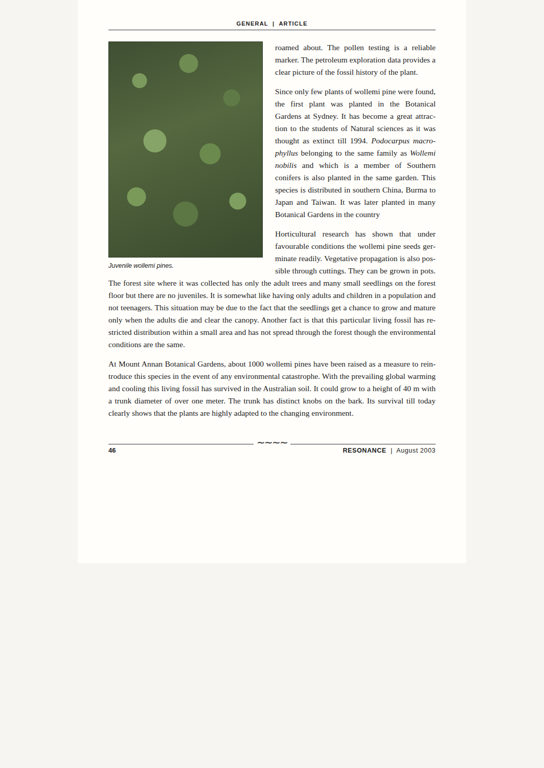GENERAL | ARTICLE
Juvenile wollemi pines.
roamed about. The pollen testing is a reliable marker. The petroleum exploration data provides a clear picture of the fossil history of the plant.
Since only few plants of wollemi pine were found, the first plant was planted in the Botanical Gardens at Sydney. It has become a great attraction to the students of Natural sciences as it was thought as extinct till 1994. Podocarpus macrophyllus belonging to the same family as Wollemi nobilis and which is a member of Southern conifers is also planted in the same garden. This species is distributed in southern China, Burma to Japan and Taiwan. It was later planted in many Botanical Gardens in the country
Horticultural research has shown that under favourable conditions the wollemi pine seeds germinate readily. Vegetative propagation is also possible through cuttings. They can be grown in pots. The forest site where it was collected has only the adult trees and many small seedlings on the forest floor but there are no juveniles. It is somewhat like having only adults and children in a population and not teenagers. This situation may be due to the fact that the seedlings get a chance to grow and mature only when the adults die and clear the canopy. Another fact is that this particular living fossil has restricted distribution within a small area and has not spread through the forest though the environmental conditions are the same.
At Mount Annan Botanical Gardens, about 1000 wollemi pines have been raised as a measure to reintroduce this species in the event of any environmental catastrophe. With the prevailing global warming and cooling this living fossil has survived in the Australian soil. It could grow to a height of 40 m with a trunk diameter of over one meter. The trunk has distinct knobs on the bark. Its survival till today clearly shows that the plants are highly adapted to the changing environment.
∼∼∼∼
46
RESONANCE | August 2003